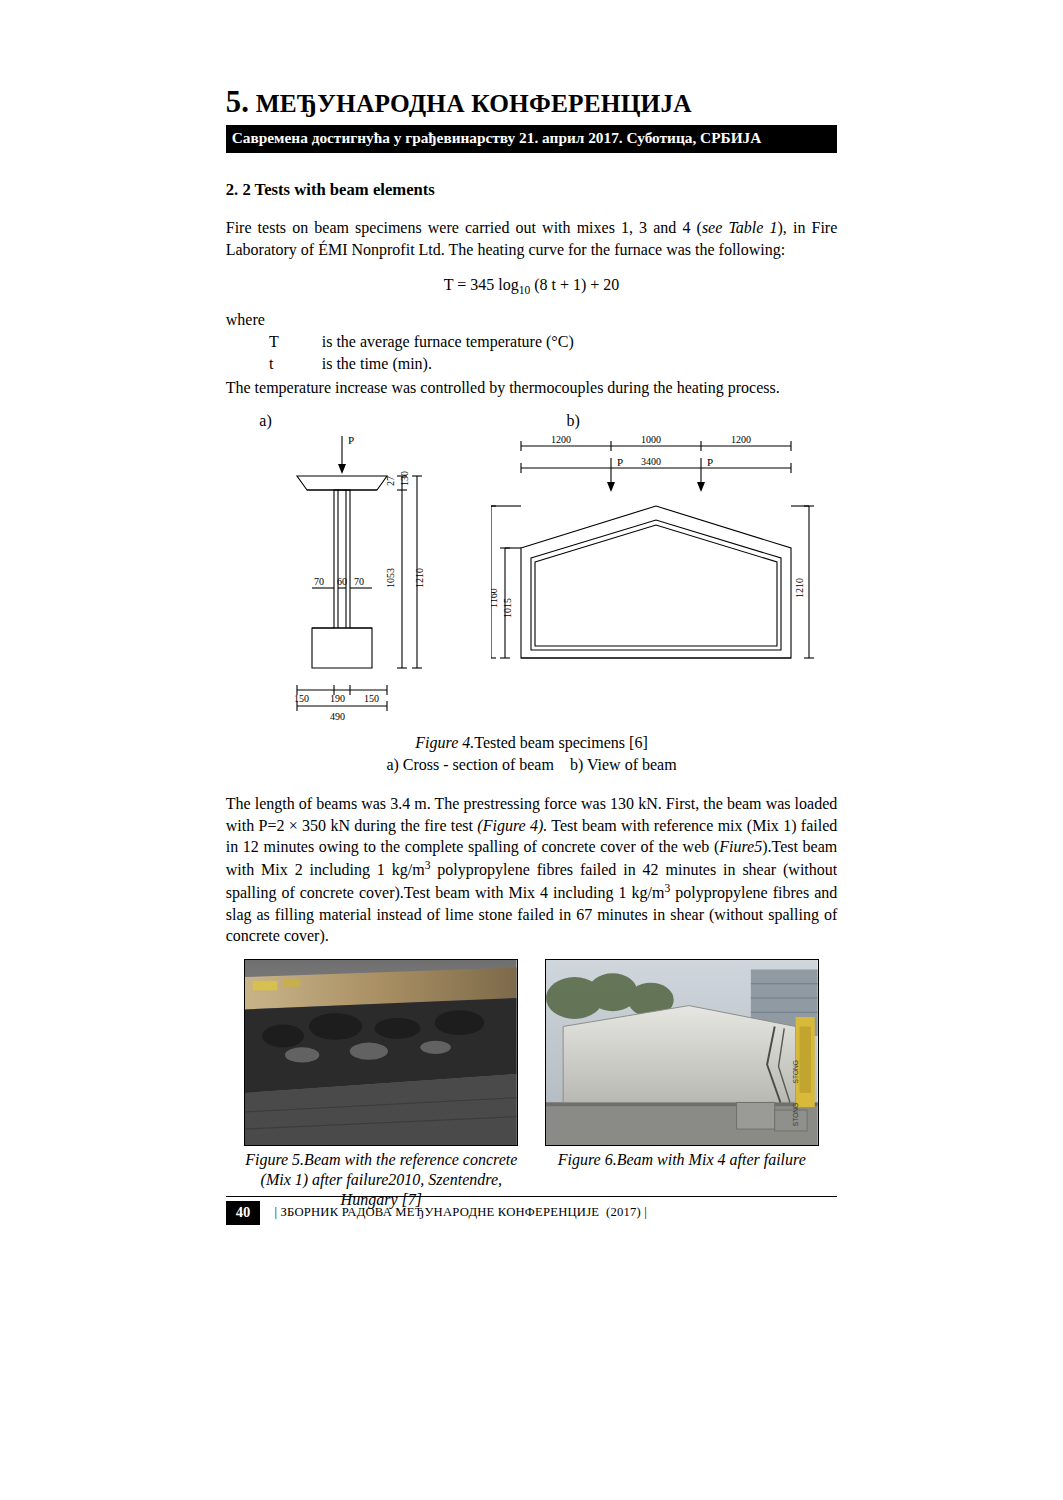5. МЕЂУНАРОДНА КОНФЕРЕНЦИЈА
Савремена достигнућа у грађевинарству 21. април 2017. Суботица, СРБИЈА
2. 2 Tests with beam elements
Fire tests on beam specimens were carried out with mixes 1, 3 and 4 (see Table 1), in Fire Laboratory of ÉMI Nonprofit Ltd. The heating curve for the furnace was the following:
T = 345 log10 (8 t + 1) + 20
where
Tis the average furnace temperature (°C)
tis the time (min).
The temperature increase was controlled by thermocouples during the heating process.
a) b)
P 27 130 1053 1210 70 60 70 150 190 150 490 P P 1200 1000 1200 3400 1160 1015 1210
Figure 4. Tested beam specimens [6]
a) Cross - section of beam b) View of beam
The length of beams was 3.4 m. The prestressing force was 130 kN. First, the beam was loaded with P=2 × 350 kN during the fire test (Figure 4). Test beam with reference mix (Mix 1) failed in 12 minutes owing to the complete spalling of concrete cover of the web (Fiure5).Test beam with Mix 2 including 1 kg/m3 polypropylene fibres failed in 42 minutes in shear (without spalling of concrete cover).Test beam with Mix 4 including 1 kg/m3 polypropylene fibres and slag as filling material instead of lime stone failed in 67 minutes in shear (without spalling of concrete cover).
STONG STONG
Figure 5.Beam with the reference concrete (Mix 1) after failure2010, Szentendre, Hungary [7]
Figure 6.Beam with Mix 4 after failure
40 | ЗБОРНИК РАДОВА МЕЂУНАРОДНЕ КОНФЕРЕНЦИЈЕ (2017) |